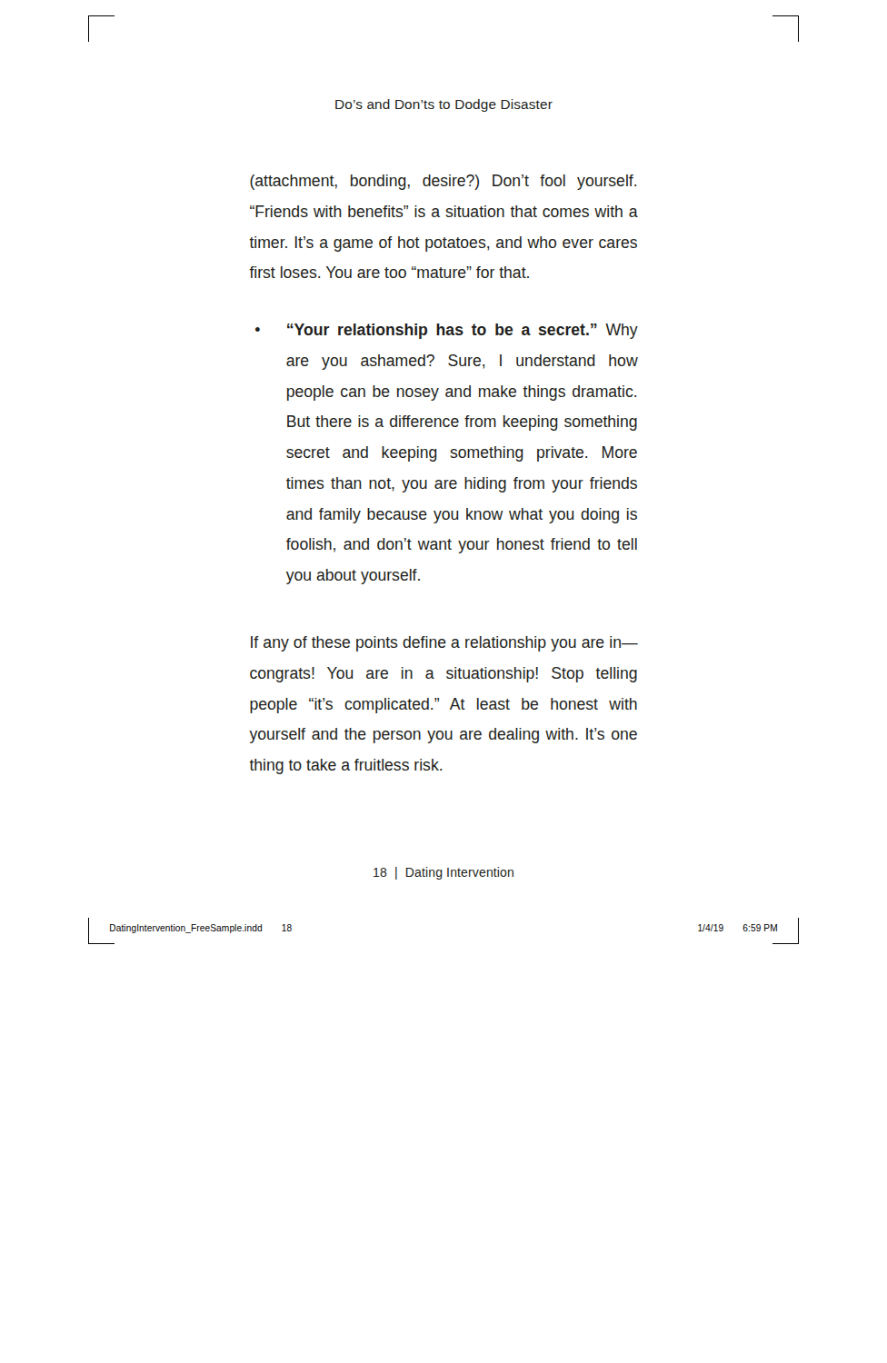Do’s and Don’ts to Dodge Disaster
(attachment, bonding, desire?) Don’t fool yourself. “Friends with benefits” is a situation that comes with a timer. It’s a game of hot potatoes, and who ever cares first loses. You are too “mature” for that.
“Your relationship has to be a secret.” Why are you ashamed? Sure, I understand how people can be nosey and make things dramatic. But there is a difference from keeping something secret and keeping something private. More times than not, you are hiding from your friends and family because you know what you doing is foolish, and don’t want your honest friend to tell you about yourself.
If any of these points define a relationship you are in—congrats! You are in a situationship! Stop telling people “it’s complicated.” At least be honest with yourself and the person you are dealing with. It’s one thing to take a fruitless risk.
18 | Dating Intervention
DatingIntervention_FreeSample.indd 18
1/4/196:59 PM